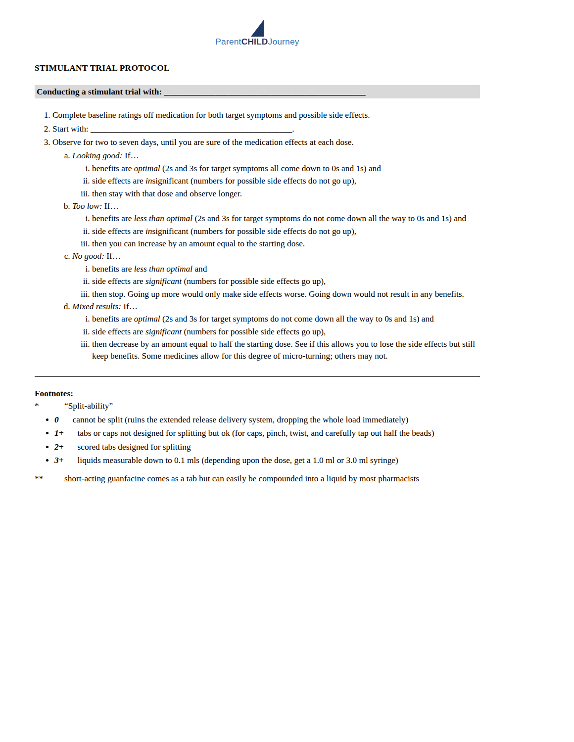Parent CHILD Journey
STIMULANT TRIAL PROTOCOL
Conducting a stimulant trial with: _______________________________________________
Complete baseline ratings off medication for both target symptoms and possible side effects.
Start with: _______________________________________________.
Observe for two to seven days, until you are sure of the medication effects at each dose.
Looking good: If…
benefits are optimal (2s and 3s for target symptoms all come down to 0s and 1s) and
side effects are insignificant (numbers for possible side effects do not go up),
then stay with that dose and observe longer.
Too low: If…
benefits are less than optimal (2s and 3s for target symptoms do not come down all the way to 0s and 1s) and
side effects are insignificant (numbers for possible side effects do not go up),
then you can increase by an amount equal to the starting dose.
No good: If…
benefits are less than optimal and
side effects are significant (numbers for possible side effects go up),
then stop. Going up more would only make side effects worse. Going down would not result in any benefits.
Mixed results: If…
benefits are optimal (2s and 3s for target symptoms do not come down all the way to 0s and 1s) and
side effects are significant (numbers for possible side effects go up),
then decrease by an amount equal to half the starting dose. See if this allows you to lose the side effects but still keep benefits. Some medicines allow for this degree of micro-turning; others may not.
Footnotes:
*“Split-ability”
0 cannot be split (ruins the extended release delivery system, dropping the whole load immediately)
1+ tabs or caps not designed for splitting but ok (for caps, pinch, twist, and carefully tap out half the beads)
2+ scored tabs designed for splitting
3+ liquids measurable down to 0.1 mls (depending upon the dose, get a 1.0 ml or 3.0 ml syringe)
**short-acting guanfacine comes as a tab but can easily be compounded into a liquid by most pharmacists